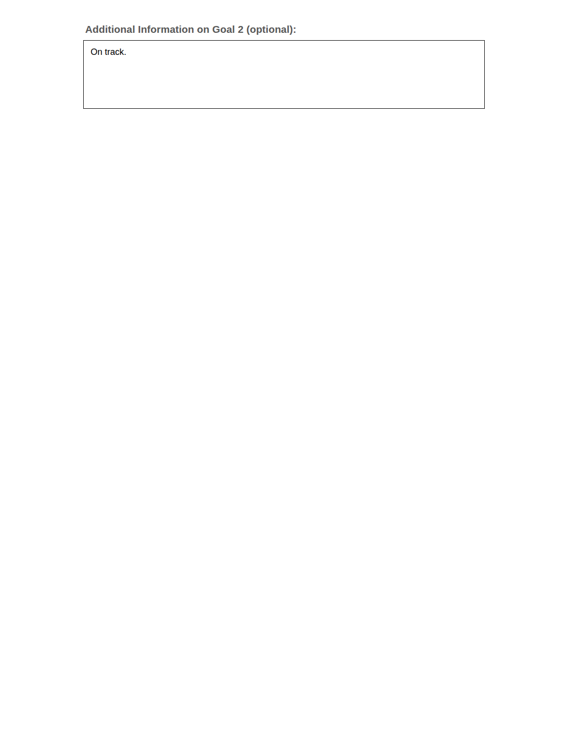Additional Information on Goal 2 (optional):
On track.